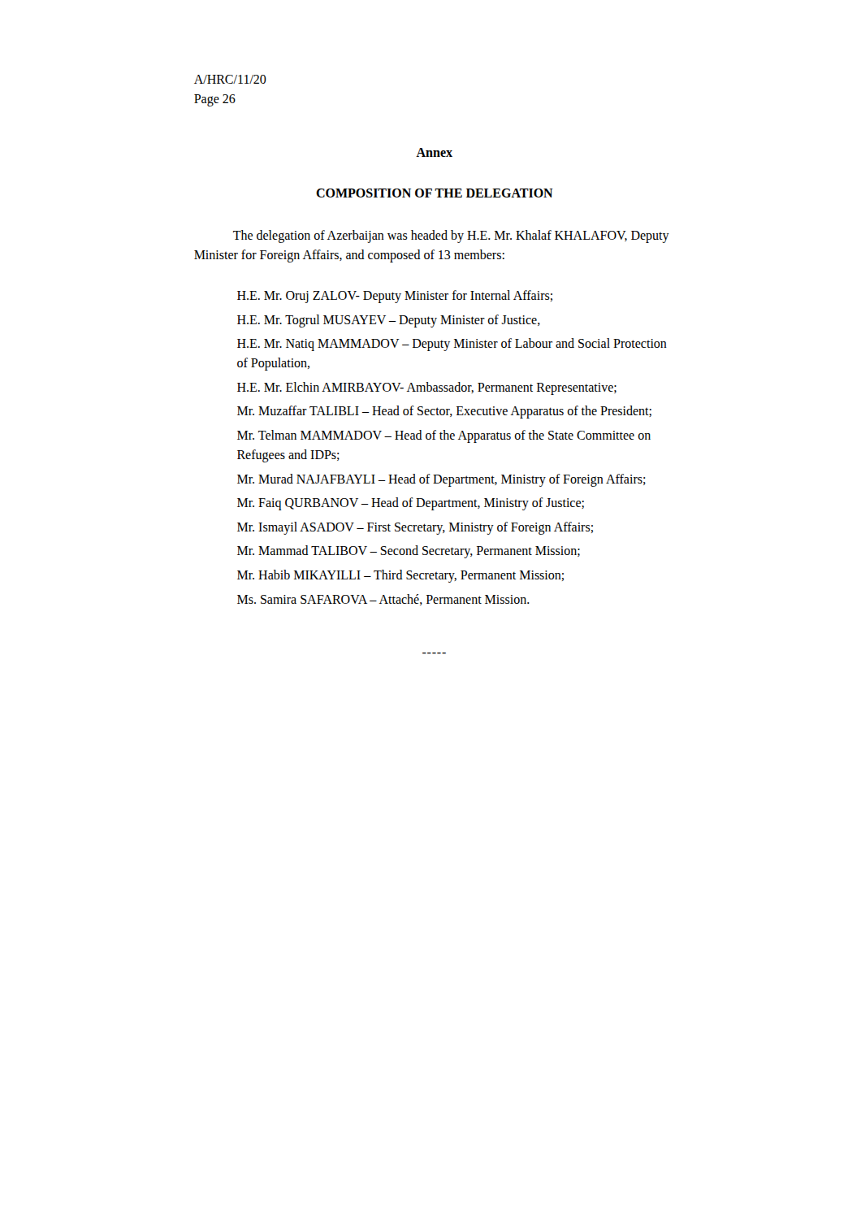A/HRC/11/20
Page 26
Annex
Composition of the Delegation
The delegation of Azerbaijan was headed by H.E. Mr. Khalaf KHALAFOV, Deputy Minister for Foreign Affairs, and composed of 13 members:
H.E. Mr. Oruj ZALOV- Deputy Minister for Internal Affairs;
H.E. Mr. Togrul MUSAYEV – Deputy Minister of Justice,
H.E. Mr. Natiq MAMMADOV – Deputy Minister of Labour and Social Protection of Population,
H.E. Mr. Elchin AMIRBAYOV- Ambassador, Permanent Representative;
Mr. Muzaffar TALIBLI – Head of Sector, Executive Apparatus of the President;
Mr. Telman MAMMADOV – Head of the Apparatus of the State Committee on Refugees and IDPs;
Mr. Murad NAJAFBAYLI – Head of Department, Ministry of Foreign Affairs;
Mr. Faiq QURBANOV – Head of Department, Ministry of Justice;
Mr. Ismayil ASADOV – First Secretary, Ministry of Foreign Affairs;
Mr. Mammad TALIBOV – Second Secretary, Permanent Mission;
Mr. Habib MIKAYILLI – Third Secretary, Permanent Mission;
Ms. Samira SAFAROVA – Attaché, Permanent Mission.
-----